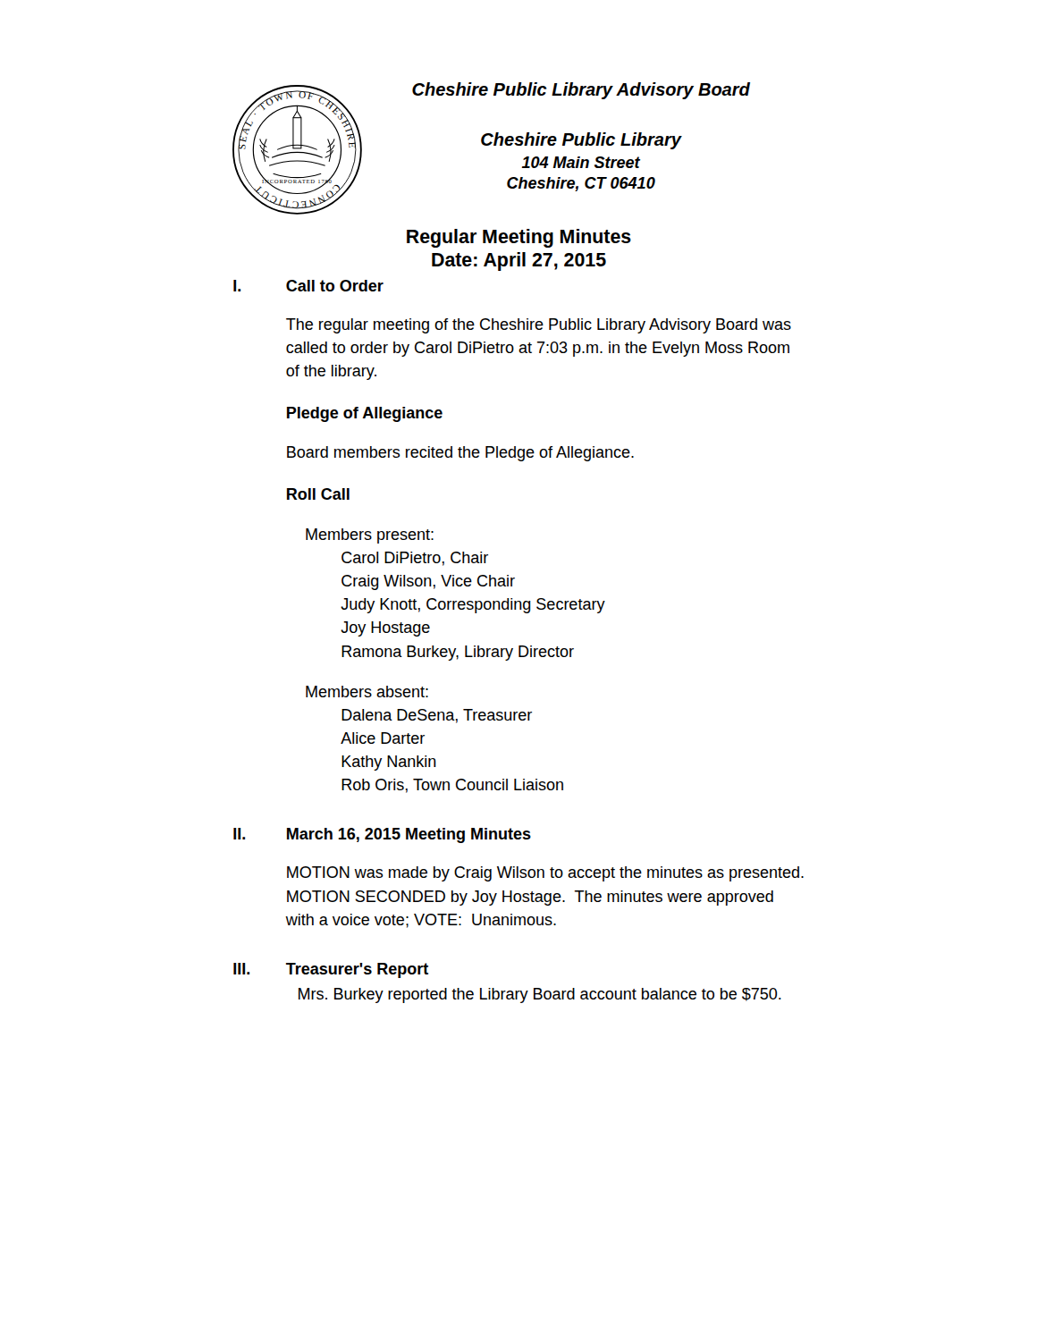SEAL · TOWN OF CHESHIRE CONNECTICUT INCORPORATED 1780
Cheshire Public Library Advisory Board
Cheshire Public Library
104 Main Street
Cheshire, CT 06410
Regular Meeting MinutesDate: April 27, 2015
I.
Call to Order
The regular meeting of the Cheshire Public Library Advisory Board was called to order by Carol DiPietro at 7:03 p.m. in the Evelyn Moss Room of the library.
Pledge of Allegiance
Board members recited the Pledge of Allegiance.
Roll Call
Members present:
Carol DiPietro, Chair
Craig Wilson, Vice Chair
Judy Knott, Corresponding Secretary
Joy Hostage
Ramona Burkey, Library Director
Members absent:
Dalena DeSena, Treasurer
Alice Darter
Kathy Nankin
Rob Oris, Town Council Liaison
II.
March 16, 2015 Meeting Minutes
MOTION was made by Craig Wilson to accept the minutes as presented. MOTION SECONDED by Joy Hostage. The minutes were approved with a voice vote; VOTE: Unanimous.
III.
Treasurer's Report
Mrs. Burkey reported the Library Board account balance to be $750.